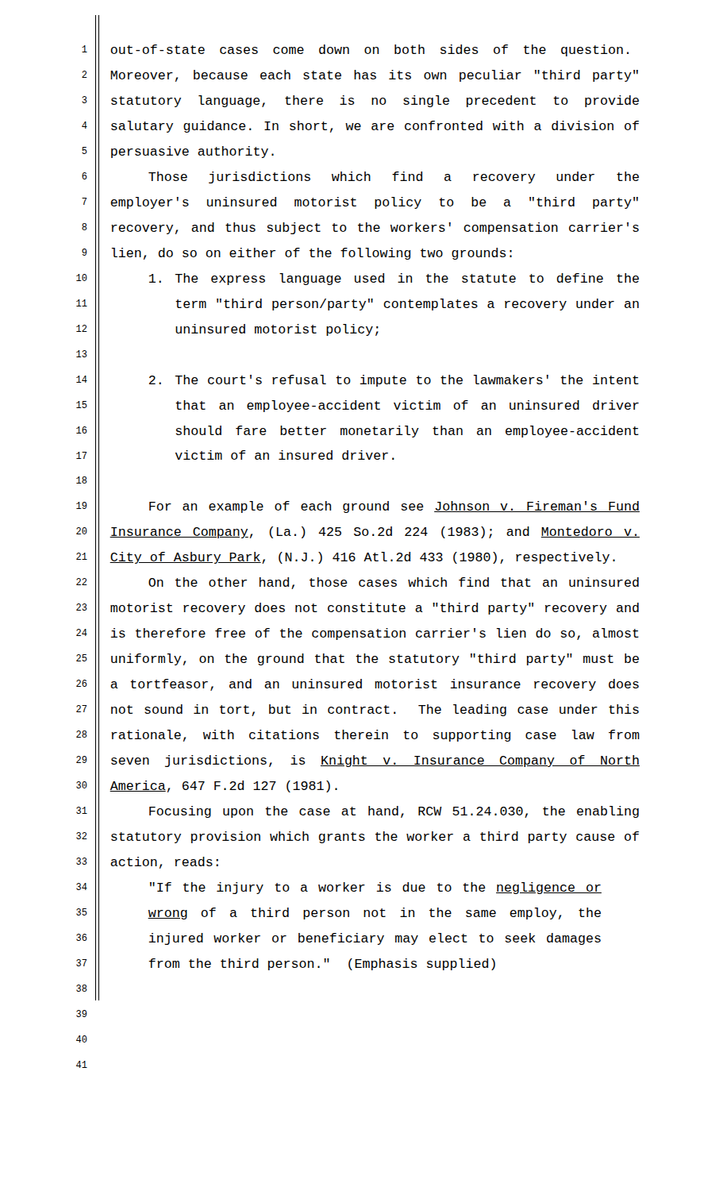1
2
3
4
5
6
7
8
9
10
11
12
13
14
15
16
17
18
19
20
21
22
23
24
25
26
27
28
29
30
31
32
33
34
35
36
37
38
39
40
41
out-of-state cases come down on both sides of the question. Moreover, because each state has its own peculiar "third party" statutory language, there is no single precedent to provide salutary guidance. In short, we are confronted with a division of persuasive authority.
Those jurisdictions which find a recovery under the employer's uninsured motorist policy to be a "third party" recovery, and thus subject to the workers' compensation carrier's lien, do so on either of the following two grounds:
1.
The express language used in the statute to define the term "third person/party" contemplates a recovery under an uninsured motorist policy;
2.
The court's refusal to impute to the lawmakers' the intent that an employee-accident victim of an uninsured driver should fare better monetarily than an employee-accident victim of an insured driver.
For an example of each ground see Johnson v. Fireman's Fund Insurance Company, (La.) 425 So.2d 224 (1983); and Montedoro v. City of Asbury Park, (N.J.) 416 Atl.2d 433 (1980), respectively.
On the other hand, those cases which find that an uninsured motorist recovery does not constitute a "third party" recovery and is therefore free of the compensation carrier's lien do so, almost uniformly, on the ground that the statutory "third party" must be a tortfeasor, and an uninsured motorist insurance recovery does not sound in tort, but in contract. The leading case under this rationale, with citations therein to supporting case law from seven jurisdictions, is Knight v. Insurance Company of North America, 647 F.2d 127 (1981).
Focusing upon the case at hand, RCW 51.24.030, the enabling statutory provision which grants the worker a third party cause of action, reads:
"If the injury to a worker is due to the negligence or wrong of a third person not in the same employ, the injured worker or beneficiary may elect to seek damages from the third person." (Emphasis supplied)